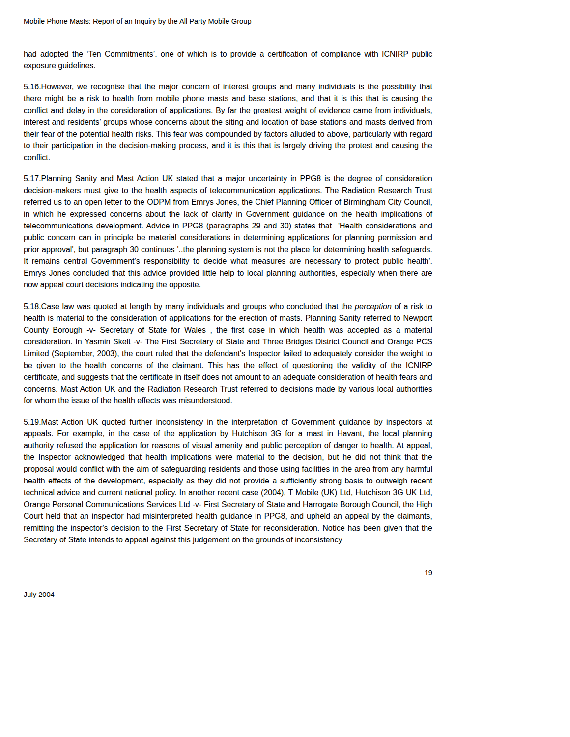Mobile Phone Masts: Report of an Inquiry by the All Party Mobile Group
had adopted the ‘Ten Commitments’, one of which is to provide a certification of compliance with ICNIRP public exposure guidelines.
5.16.However, we recognise that the major concern of interest groups and many individuals is the possibility that there might be a risk to health from mobile phone masts and base stations, and that it is this that is causing the conflict and delay in the consideration of applications. By far the greatest weight of evidence came from individuals, interest and residents’ groups whose concerns about the siting and location of base stations and masts derived from their fear of the potential health risks. This fear was compounded by factors alluded to above, particularly with regard to their participation in the decision-making process, and it is this that is largely driving the protest and causing the conflict.
5.17.Planning Sanity and Mast Action UK stated that a major uncertainty in PPG8 is the degree of consideration decision-makers must give to the health aspects of telecommunication applications. The Radiation Research Trust referred us to an open letter to the ODPM from Emrys Jones, the Chief Planning Officer of Birmingham City Council, in which he expressed concerns about the lack of clarity in Government guidance on the health implications of telecommunications development. Advice in PPG8 (paragraphs 29 and 30) states that 'Health considerations and public concern can in principle be material considerations in determining applications for planning permission and prior approval', but paragraph 30 continues '..the planning system is not the place for determining health safeguards. It remains central Government’s responsibility to decide what measures are necessary to protect public health'. Emrys Jones concluded that this advice provided little help to local planning authorities, especially when there are now appeal court decisions indicating the opposite.
5.18.Case law was quoted at length by many individuals and groups who concluded that the perception of a risk to health is material to the consideration of applications for the erection of masts. Planning Sanity referred to Newport County Borough -v- Secretary of State for Wales , the first case in which health was accepted as a material consideration. In Yasmin Skelt -v- The First Secretary of State and Three Bridges District Council and Orange PCS Limited (September, 2003), the court ruled that the defendant's Inspector failed to adequately consider the weight to be given to the health concerns of the claimant. This has the effect of questioning the validity of the ICNIRP certificate, and suggests that the certificate in itself does not amount to an adequate consideration of health fears and concerns. Mast Action UK and the Radiation Research Trust referred to decisions made by various local authorities for whom the issue of the health effects was misunderstood.
5.19.Mast Action UK quoted further inconsistency in the interpretation of Government guidance by inspectors at appeals. For example, in the case of the application by Hutchison 3G for a mast in Havant, the local planning authority refused the application for reasons of visual amenity and public perception of danger to health. At appeal, the Inspector acknowledged that health implications were material to the decision, but he did not think that the proposal would conflict with the aim of safeguarding residents and those using facilities in the area from any harmful health effects of the development, especially as they did not provide a sufficiently strong basis to outweigh recent technical advice and current national policy. In another recent case (2004), T Mobile (UK) Ltd, Hutchison 3G UK Ltd, Orange Personal Communications Services Ltd -v- First Secretary of State and Harrogate Borough Council, the High Court held that an inspector had misinterpreted health guidance in PPG8, and upheld an appeal by the claimants, remitting the inspector's decision to the First Secretary of State for reconsideration. Notice has been given that the Secretary of State intends to appeal against this judgement on the grounds of inconsistency
19
July 2004